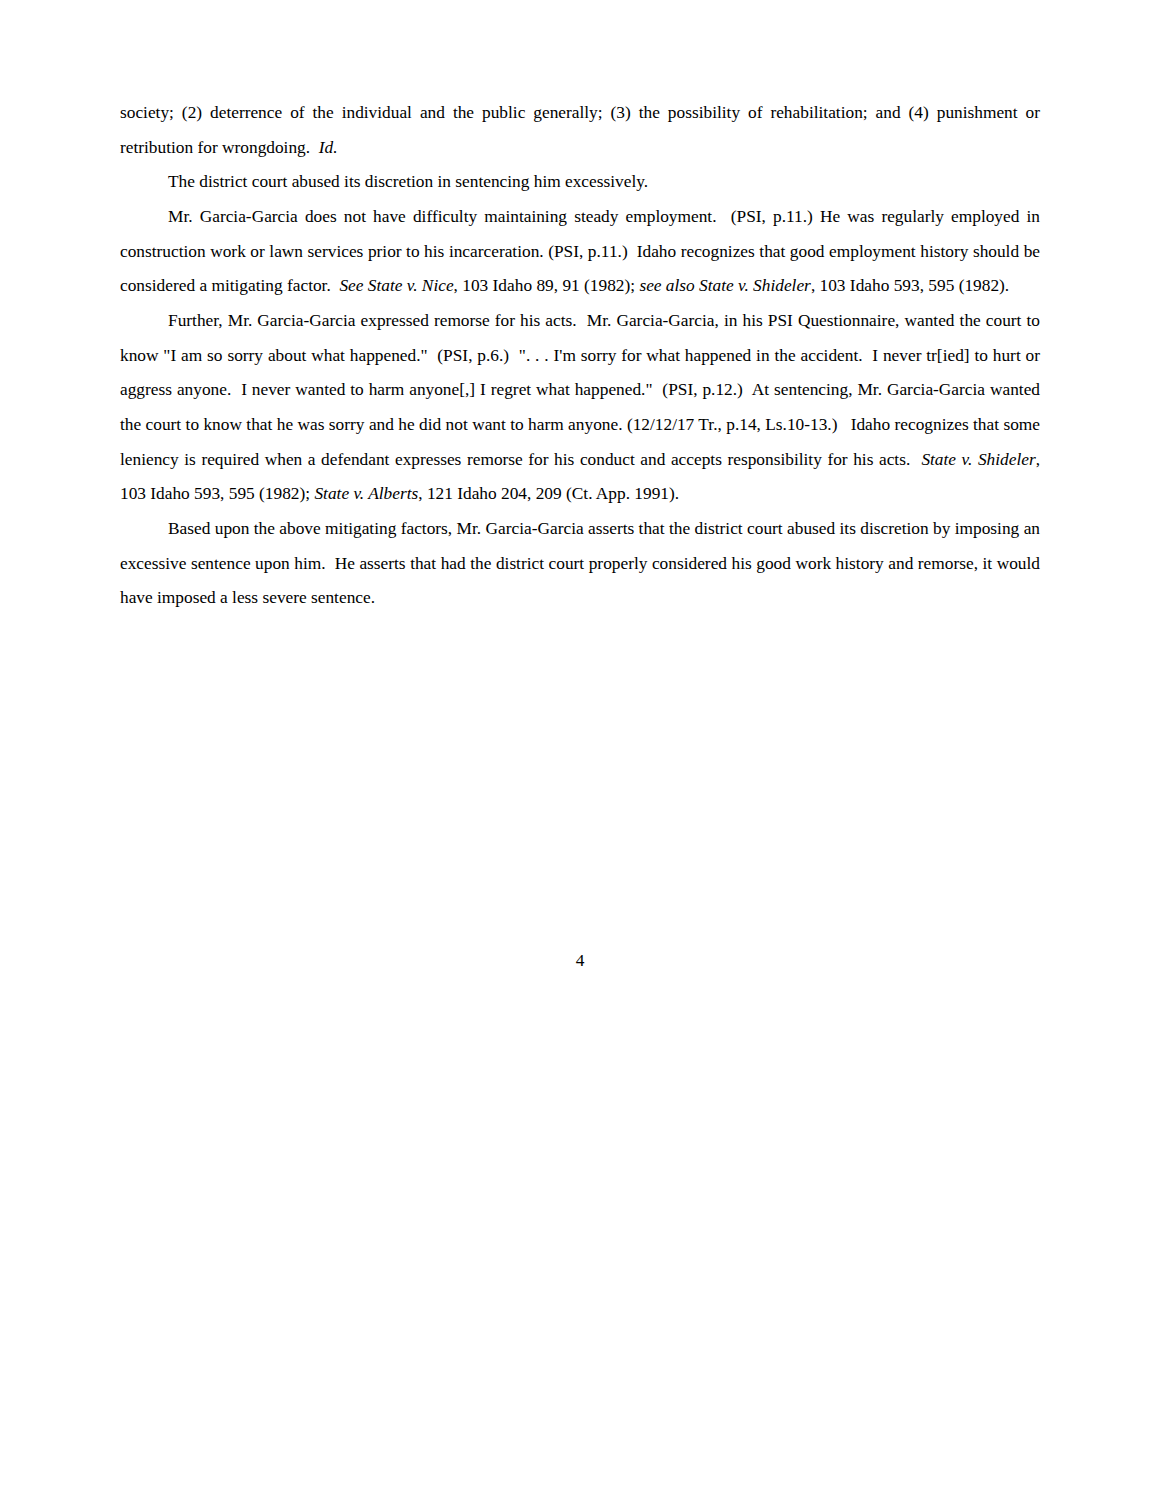society; (2) deterrence of the individual and the public generally; (3) the possibility of rehabilitation; and (4) punishment or retribution for wrongdoing. Id.
The district court abused its discretion in sentencing him excessively.
Mr. Garcia-Garcia does not have difficulty maintaining steady employment. (PSI, p.11.) He was regularly employed in construction work or lawn services prior to his incarceration. (PSI, p.11.) Idaho recognizes that good employment history should be considered a mitigating factor. See State v. Nice, 103 Idaho 89, 91 (1982); see also State v. Shideler, 103 Idaho 593, 595 (1982).
Further, Mr. Garcia-Garcia expressed remorse for his acts. Mr. Garcia-Garcia, in his PSI Questionnaire, wanted the court to know "I am so sorry about what happened." (PSI, p.6.) ". . . I'm sorry for what happened in the accident. I never tr[ied] to hurt or aggress anyone. I never wanted to harm anyone[,] I regret what happened." (PSI, p.12.) At sentencing, Mr. Garcia-Garcia wanted the court to know that he was sorry and he did not want to harm anyone. (12/12/17 Tr., p.14, Ls.10-13.) Idaho recognizes that some leniency is required when a defendant expresses remorse for his conduct and accepts responsibility for his acts. State v. Shideler, 103 Idaho 593, 595 (1982); State v. Alberts, 121 Idaho 204, 209 (Ct. App. 1991).
Based upon the above mitigating factors, Mr. Garcia-Garcia asserts that the district court abused its discretion by imposing an excessive sentence upon him. He asserts that had the district court properly considered his good work history and remorse, it would have imposed a less severe sentence.
4